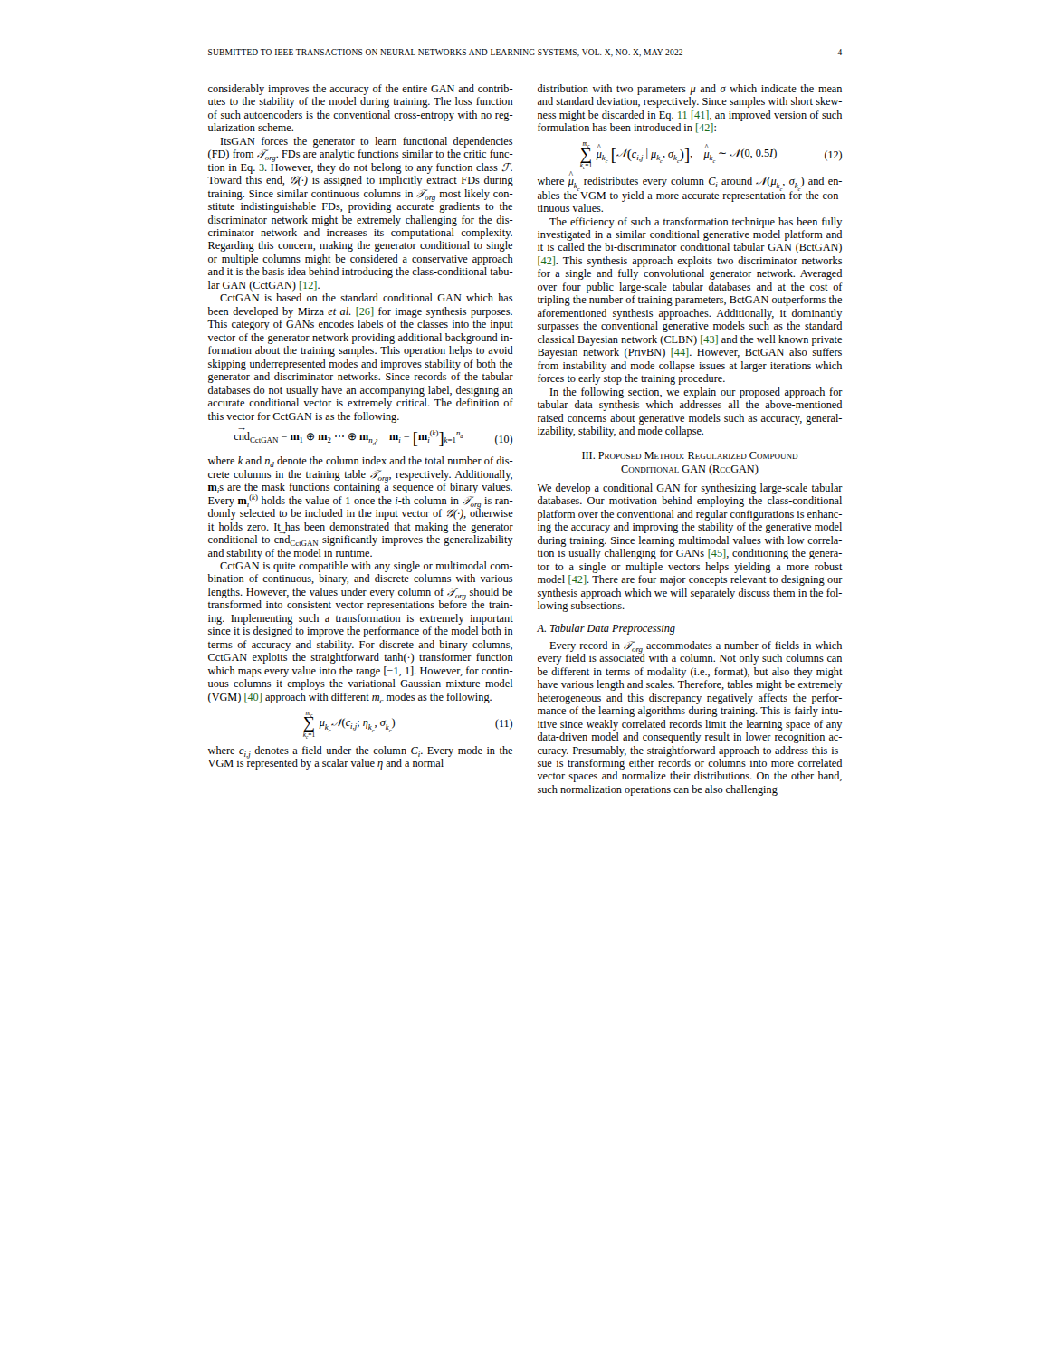Submitted to IEEE Transactions on Neural Networks and Learning Systems, Vol. X, No. X, May 2022
4
considerably improves the accuracy of the entire GAN and contributes to the stability of the model during training. The loss function of such autoencoders is the conventional cross-entropy with no regularization scheme.
ItsGAN forces the generator to learn functional dependencies (FD) from 𝒯org. FDs are analytic functions similar to the critic function in Eq. 3. However, they do not belong to any function class ℱ. Toward this end, 𝒢(·) is assigned to implicitly extract FDs during training. Since similar continuous columns in 𝒯org most likely constitute indistinguishable FDs, providing accurate gradients to the discriminator network might be extremely challenging for the discriminator network and increases its computational complexity. Regarding this concern, making the generator conditional to single or multiple columns might be considered a conservative approach and it is the basis idea behind introducing the class-conditional tabular GAN (CctGAN) [12].
CctGAN is based on the standard conditional GAN which has been developed by Mirza et al. [26] for image synthesis purposes. This category of GANs encodes labels of the classes into the input vector of the generator network providing additional background information about the training samples. This operation helps to avoid skipping underrepresented modes and improves stability of both the generator and discriminator networks. Since records of the tabular databases do not usually have an accompanying label, designing an accurate conditional vector is extremely critical. The definition of this vector for CctGAN is as the following.
cndCctGAN = m1 ⊕ m2 ⋯ ⊕ mnd, mi = [mi(k)]k=1nd
(10)
where k and nd denote the column index and the total number of discrete columns in the training table 𝒯org, respectively. Additionally, mis are the mask functions containing a sequence of binary values. Every mi(k) holds the value of 1 once the i-th column in 𝒯org is randomly selected to be included in the input vector of 𝒢(·), otherwise it holds zero. It has been demonstrated that making the generator conditional to cndCctGAN significantly improves the generalizability and stability of the model in runtime.
CctGAN is quite compatible with any single or multimodal combination of continuous, binary, and discrete columns with various lengths. However, the values under every column of 𝒯org should be transformed into consistent vector representations before the training. Implementing such a transformation is extremely important since it is designed to improve the performance of the model both in terms of accuracy and stability. For discrete and binary columns, CctGAN exploits the straightforward tanh(·) transformer function which maps every value into the range [−1, 1]. However, for continuous columns it employs the variational Gaussian mixture model (VGM) [40] approach with different mc modes as the following.
mc∑kc=1 μkc 𝒩(ci,j; ηkc, σkc)
(11)
where ci,j denotes a field under the column Ci. Every mode in the VGM is represented by a scalar value η and a normal
distribution with two parameters μ and σ which indicate the mean and standard deviation, respectively. Since samples with short skewness might be discarded in Eq. 11 [41], an improved version of such formulation has been introduced in [42]:
mc∑kc=1 μkc [𝒩(ci,j | μkc, σkc)], μkc ∼ 𝒩(0, 0.5I)
(12)
where μkc redistributes every column Ci around 𝒩(μkc, σkc) and enables the VGM to yield a more accurate representation for the continuous values.
The efficiency of such a transformation technique has been fully investigated in a similar conditional generative model platform and it is called the bi-discriminator conditional tabular GAN (BctGAN) [42]. This synthesis approach exploits two discriminator networks for a single and fully convolutional generator network. Averaged over four public large-scale tabular databases and at the cost of tripling the number of training parameters, BctGAN outperforms the aforementioned synthesis approaches. Additionally, it dominantly surpasses the conventional generative models such as the standard classical Bayesian network (CLBN) [43] and the well known private Bayesian network (PrivBN) [44]. However, BctGAN also suffers from instability and mode collapse issues at larger iterations which forces to early stop the training procedure.
In the following section, we explain our proposed approach for tabular data synthesis which addresses all the above-mentioned raised concerns about generative models such as accuracy, generalizability, stability, and mode collapse.
III. Proposed Method: Regularized Compound
Conditional GAN (RccGAN)
We develop a conditional GAN for synthesizing large-scale tabular databases. Our motivation behind employing the class-conditional platform over the conventional and regular configurations is enhancing the accuracy and improving the stability of the generative model during training. Since learning multimodal values with low correlation is usually challenging for GANs [45], conditioning the generator to a single or multiple vectors helps yielding a more robust model [42]. There are four major concepts relevant to designing our synthesis approach which we will separately discuss them in the following subsections.
A. Tabular Data Preprocessing
Every record in 𝒯org accommodates a number of fields in which every field is associated with a column. Not only such columns can be different in terms of modality (i.e., format), but also they might have various length and scales. Therefore, tables might be extremely heterogeneous and this discrepancy negatively affects the performance of the learning algorithms during training. This is fairly intuitive since weakly correlated records limit the learning space of any data-driven model and consequently result in lower recognition accuracy. Presumably, the straightforward approach to address this issue is transforming either records or columns into more correlated vector spaces and normalize their distributions. On the other hand, such normalization operations can be also challenging